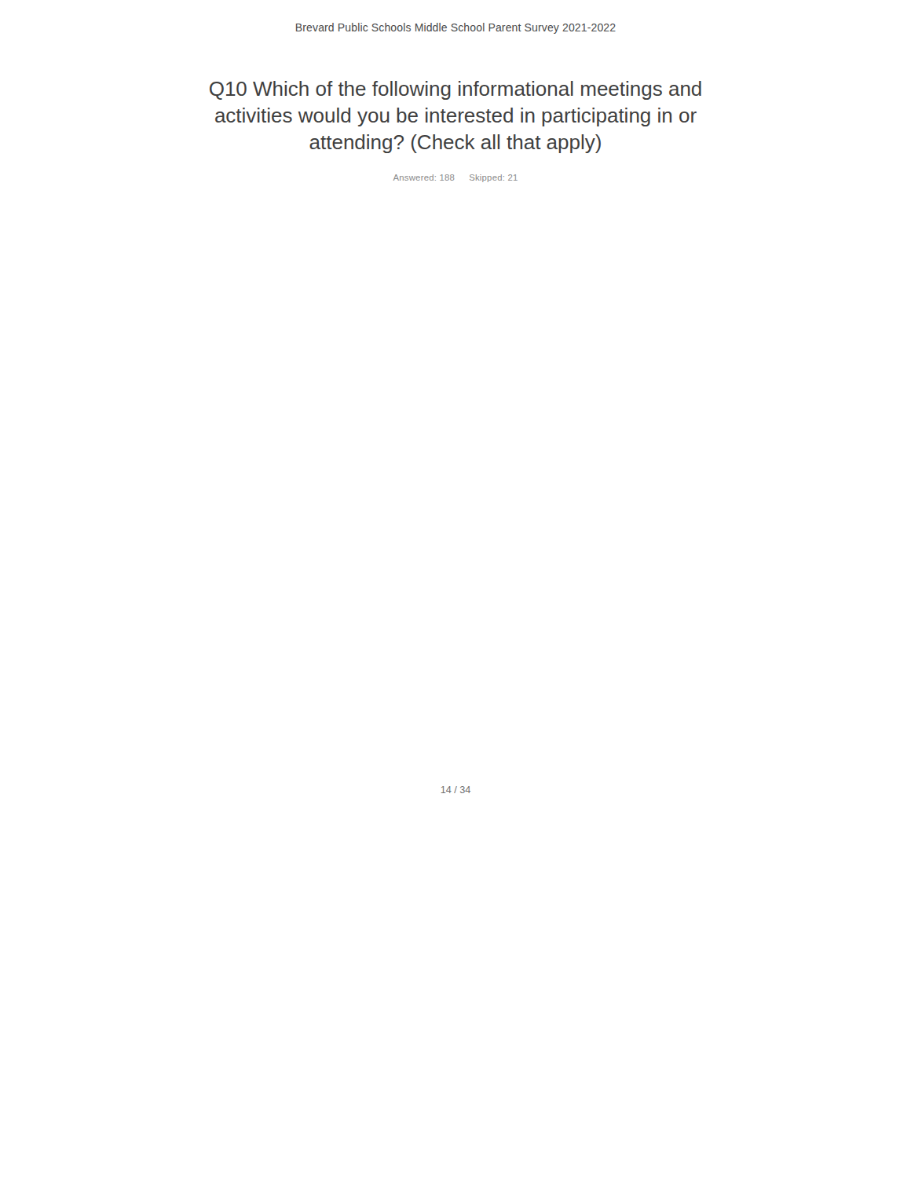Brevard Public Schools Middle School Parent Survey 2021-2022
Q10 Which of the following informational meetings and activities would you be interested in participating in or attending? (Check all that apply)
Answered: 188 Skipped: 21
14 / 34